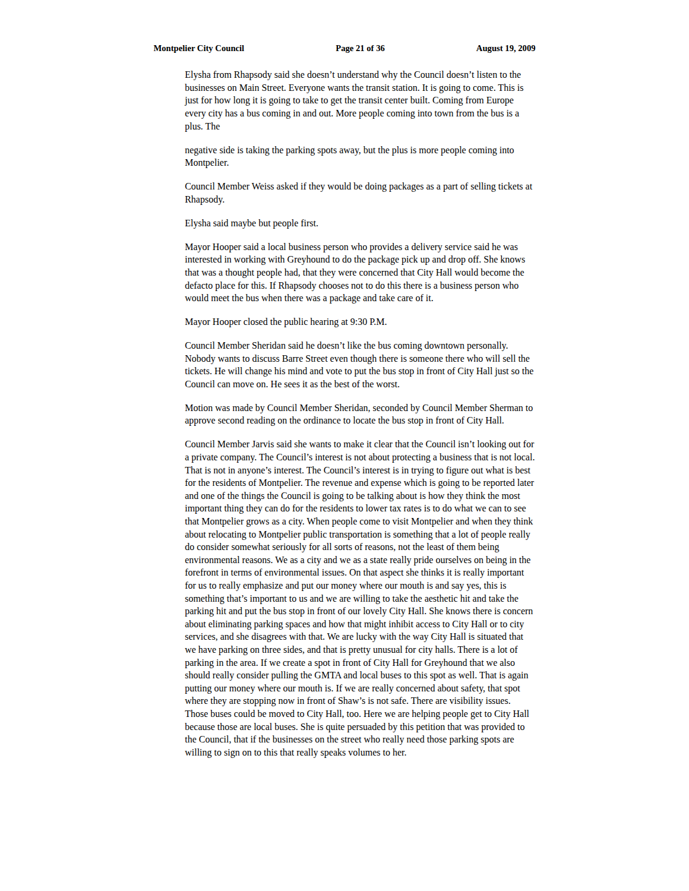Montpelier City Council Page 21 of 36 August 19, 2009
Elysha from Rhapsody said she doesn’t understand why the Council doesn’t listen to the businesses on Main Street. Everyone wants the transit station. It is going to come. This is just for how long it is going to take to get the transit center built. Coming from Europe every city has a bus coming in and out. More people coming into town from the bus is a plus. The
negative side is taking the parking spots away, but the plus is more people coming into Montpelier.
Council Member Weiss asked if they would be doing packages as a part of selling tickets at Rhapsody.
Elysha said maybe but people first.
Mayor Hooper said a local business person who provides a delivery service said he was interested in working with Greyhound to do the package pick up and drop off. She knows that was a thought people had, that they were concerned that City Hall would become the defacto place for this. If Rhapsody chooses not to do this there is a business person who would meet the bus when there was a package and take care of it.
Mayor Hooper closed the public hearing at 9:30 P.M.
Council Member Sheridan said he doesn’t like the bus coming downtown personally. Nobody wants to discuss Barre Street even though there is someone there who will sell the tickets. He will change his mind and vote to put the bus stop in front of City Hall just so the Council can move on. He sees it as the best of the worst.
Motion was made by Council Member Sheridan, seconded by Council Member Sherman to approve second reading on the ordinance to locate the bus stop in front of City Hall.
Council Member Jarvis said she wants to make it clear that the Council isn’t looking out for a private company. The Council’s interest is not about protecting a business that is not local. That is not in anyone’s interest. The Council’s interest is in trying to figure out what is best for the residents of Montpelier. The revenue and expense which is going to be reported later and one of the things the Council is going to be talking about is how they think the most important thing they can do for the residents to lower tax rates is to do what we can to see that Montpelier grows as a city. When people come to visit Montpelier and when they think about relocating to Montpelier public transportation is something that a lot of people really do consider somewhat seriously for all sorts of reasons, not the least of them being environmental reasons. We as a city and we as a state really pride ourselves on being in the forefront in terms of environmental issues. On that aspect she thinks it is really important for us to really emphasize and put our money where our mouth is and say yes, this is something that’s important to us and we are willing to take the aesthetic hit and take the parking hit and put the bus stop in front of our lovely City Hall. She knows there is concern about eliminating parking spaces and how that might inhibit access to City Hall or to city services, and she disagrees with that. We are lucky with the way City Hall is situated that we have parking on three sides, and that is pretty unusual for city halls. There is a lot of parking in the area. If we create a spot in front of City Hall for Greyhound that we also should really consider pulling the GMTA and local buses to this spot as well. That is again putting our money where our mouth is. If we are really concerned about safety, that spot where they are stopping now in front of Shaw’s is not safe. There are visibility issues. Those buses could be moved to City Hall, too. Here we are helping people get to City Hall because those are local buses. She is quite persuaded by this petition that was provided to the Council, that if the businesses on the street who really need those parking spots are willing to sign on to this that really speaks volumes to her.